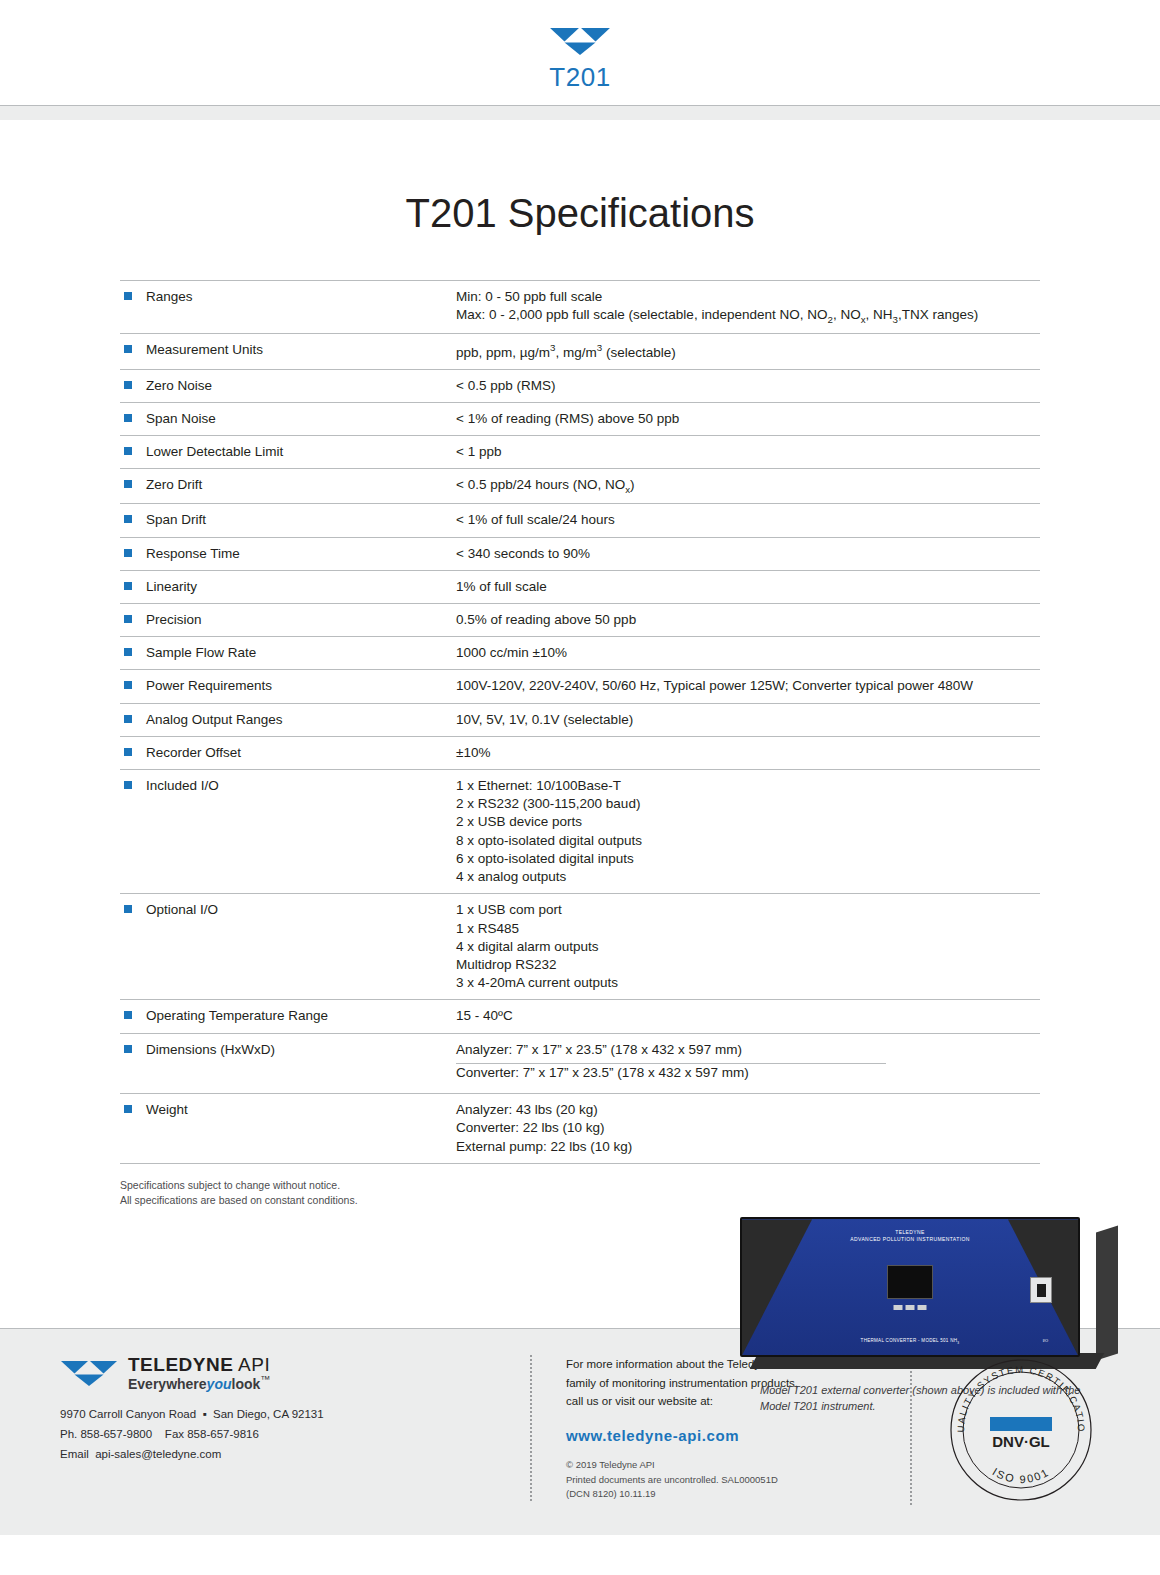T201
T201 Specifications
| Ranges | Min: 0 - 50 ppb full scale Max: 0 - 2,000 ppb full scale (selectable, independent NO, NO 2 , NO x , NH 3 ,TNX ranges) |
| Measurement Units | ppb, ppm, µg/m 3 , mg/m 3 (selectable) |
| Zero Noise | < 0.5 ppb (RMS) |
| Span Noise | < 1% of reading (RMS) above 50 ppb |
| Lower Detectable Limit | < 1 ppb |
| Zero Drift | < 0.5 ppb/24 hours (NO, NO x ) |
| Span Drift | < 1% of full scale/24 hours |
| Response Time | < 340 seconds to 90% |
| Linearity | 1% of full scale |
| Precision | 0.5% of reading above 50 ppb |
| Sample Flow Rate | 1000 cc/min ±10% |
| Power Requirements | 100V-120V, 220V-240V, 50/60 Hz, Typical power 125W; Converter typical power 480W |
| Analog Output Ranges | 10V, 5V, 1V, 0.1V (selectable) |
| Recorder Offset | ±10% |
| Included I/O | 1 x Ethernet: 10/100Base-T 2 x RS232 (300-115,200 baud) 2 x USB device ports 8 x opto-isolated digital outputs 6 x opto-isolated digital inputs 4 x analog outputs |
| Optional I/O | 1 x USB com port 1 x RS485 4 x digital alarm outputs Multidrop RS232 3 x 4-20mA current outputs |
| Operating Temperature Range | 15 - 40ºC |
| Dimensions (HxWxD) | Analyzer: 7” x 17” x 23.5” (178 x 432 x 597 mm) Converter: 7” x 17” x 23.5” (178 x 432 x 597 mm) |
| Weight | Analyzer: 43 lbs (20 kg) Converter: 22 lbs (10 kg) External pump: 22 lbs (10 kg) |
Specifications subject to change without notice.
All specifications are based on constant conditions.
TELEDYNE
ADVANCED POLLUTION INSTRUMENTATION
THERMAL CONVERTER - MODEL 501 NH3
I/O
Model T201 external converter (shown above) is included with the Model T201 instrument.
TELEDYNE API
Everywhere you look™
9970 Carroll Canyon Road ▪ San Diego, CA 92131
Ph. 858-657-9800 Fax 858-657-9816
Email api-sales@teledyne.com
For more information about the Teledyne API
family of monitoring instrumentation products,
call us or visit our website at: www.teledyne-api.com
© 2019 Teledyne API
Printed documents are uncontrolled. SAL000051D
(DCN 8120) 10.11.19
QUALITY SYSTEM CERTIFICATION ISO 9001 DNV·GL